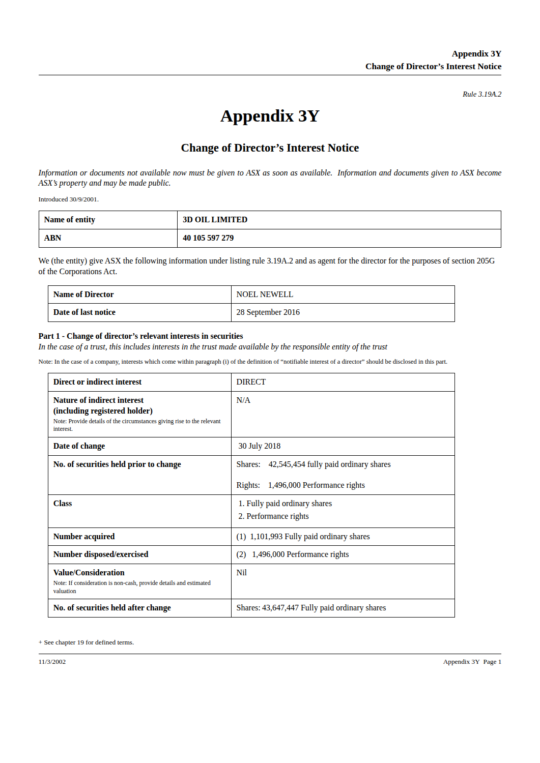Appendix 3Y
Change of Director’s Interest Notice
Rule 3.19A.2
Appendix 3Y
Change of Director’s Interest Notice
Information or documents not available now must be given to ASX as soon as available. Information and documents given to ASX become ASX’s property and may be made public.
Introduced 30/9/2001.
| Name of entity | 3D OIL LIMITED |
| ABN | 40 105 597 279 |
We (the entity) give ASX the following information under listing rule 3.19A.2 and as agent for the director for the purposes of section 205G of the Corporations Act.
| Name of Director | NOEL NEWELL |
| Date of last notice | 28 September 2016 |
Part 1 - Change of director’s relevant interests in securities
In the case of a trust, this includes interests in the trust made available by the responsible entity of the trust
Note: In the case of a company, interests which come within paragraph (i) of the definition of “notifiable interest of a director” should be disclosed in this part.
| Direct or indirect interest | DIRECT |
| Nature of indirect interest (including registered holder) Note: Provide details of the circumstances giving rise to the relevant interest. | N/A |
| Date of change | 30 July 2018 |
| No. of securities held prior to change | Shares: 42,545,454 fully paid ordinary shares Rights: 1,496,000 Performance rights |
| Class | Fully paid ordinary shares Performance rights |
| Number acquired | (1) 1,101,993 Fully paid ordinary shares |
| Number disposed/exercised | (2) 1,496,000 Performance rights |
| Value/Consideration Note: If consideration is non-cash, provide details and estimated valuation | Nil |
| No. of securities held after change | Shares: 43,647,447 Fully paid ordinary shares |
+ See chapter 19 for defined terms.
11/3/2002 Appendix 3Y Page 1